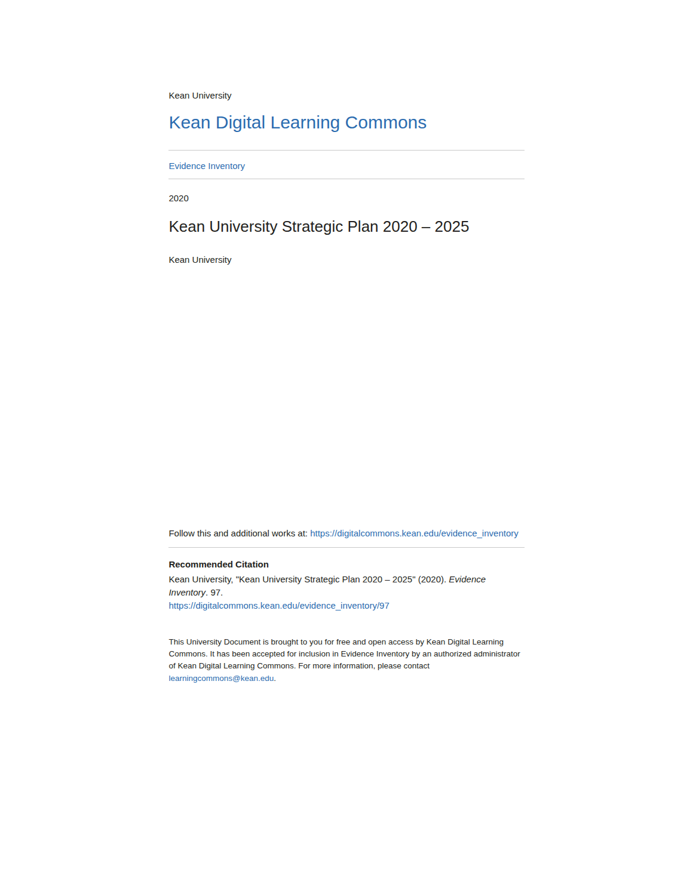Kean University
Kean Digital Learning Commons
Evidence Inventory
2020
Kean University Strategic Plan 2020 – 2025
Kean University
Follow this and additional works at: https://digitalcommons.kean.edu/evidence_inventory
Recommended Citation
Kean University, "Kean University Strategic Plan 2020 – 2025" (2020). Evidence Inventory. 97.
https://digitalcommons.kean.edu/evidence_inventory/97
This University Document is brought to you for free and open access by Kean Digital Learning Commons. It has been accepted for inclusion in Evidence Inventory by an authorized administrator of Kean Digital Learning Commons. For more information, please contact learningcommons@kean.edu.